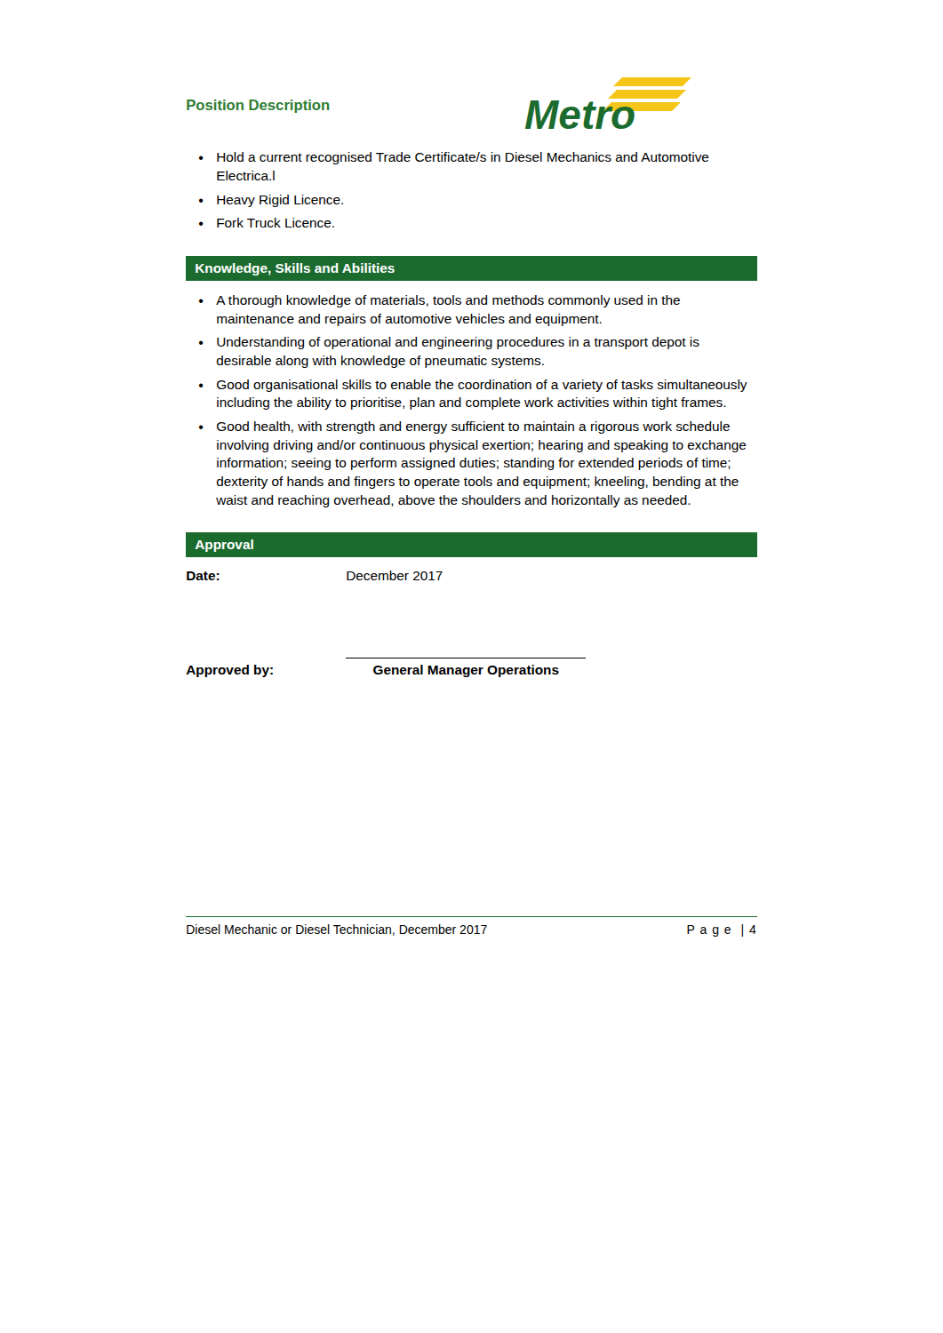Position Description
Metro
Hold a current recognised Trade Certificate/s in Diesel Mechanics and Automotive Electrica.l
Heavy Rigid Licence.
Fork Truck Licence.
Knowledge, Skills and Abilities
A thorough knowledge of materials, tools and methods commonly used in the maintenance and repairs of automotive vehicles and equipment.
Understanding of operational and engineering procedures in a transport depot is desirable along with knowledge of pneumatic systems.
Good organisational skills to enable the coordination of a variety of tasks simultaneously including the ability to prioritise, plan and complete work activities within tight frames.
Good health, with strength and energy sufficient to maintain a rigorous work schedule involving driving and/or continuous physical exertion; hearing and speaking to exchange information; seeing to perform assigned duties; standing for extended periods of time; dexterity of hands and fingers to operate tools and equipment; kneeling, bending at the waist and reaching overhead, above the shoulders and horizontally as needed.
Approval
Date:
December 2017
Approved by:
General Manager Operations
Diesel Mechanic or Diesel Technician, December 2017
P a g e | 4